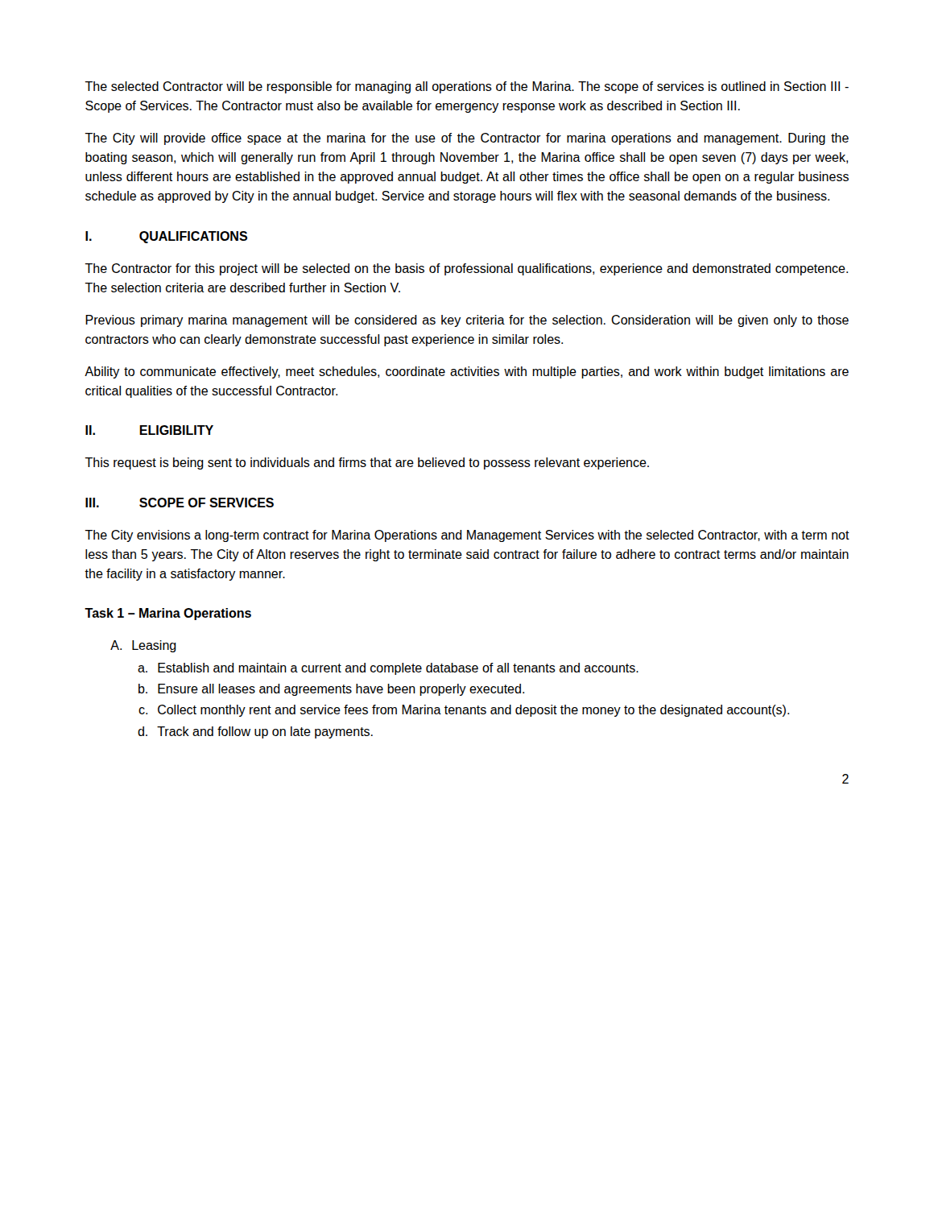The selected Contractor will be responsible for managing all operations of the Marina. The scope of services is outlined in Section III - Scope of Services. The Contractor must also be available for emergency response work as described in Section III.
The City will provide office space at the marina for the use of the Contractor for marina operations and management. During the boating season, which will generally run from April 1 through November 1, the Marina office shall be open seven (7) days per week, unless different hours are established in the approved annual budget. At all other times the office shall be open on a regular business schedule as approved by City in the annual budget. Service and storage hours will flex with the seasonal demands of the business.
I. QUALIFICATIONS
The Contractor for this project will be selected on the basis of professional qualifications, experience and demonstrated competence. The selection criteria are described further in Section V.
Previous primary marina management will be considered as key criteria for the selection. Consideration will be given only to those contractors who can clearly demonstrate successful past experience in similar roles.
Ability to communicate effectively, meet schedules, coordinate activities with multiple parties, and work within budget limitations are critical qualities of the successful Contractor.
II. ELIGIBILITY
This request is being sent to individuals and firms that are believed to possess relevant experience.
III. SCOPE OF SERVICES
The City envisions a long-term contract for Marina Operations and Management Services with the selected Contractor, with a term not less than 5 years. The City of Alton reserves the right to terminate said contract for failure to adhere to contract terms and/or maintain the facility in a satisfactory manner.
Task 1 – Marina Operations
Leasing
Establish and maintain a current and complete database of all tenants and accounts.
Ensure all leases and agreements have been properly executed.
Collect monthly rent and service fees from Marina tenants and deposit the money to the designated account(s).
Track and follow up on late payments.
2